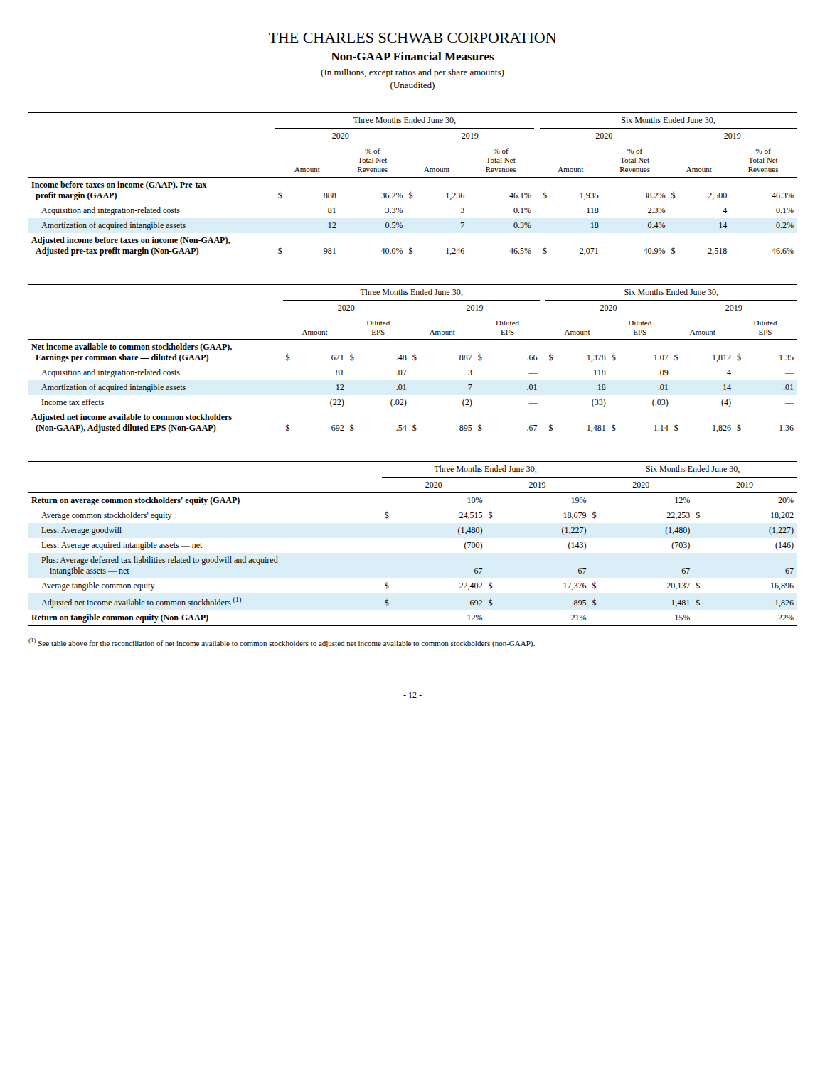THE CHARLES SCHWAB CORPORATION
Non-GAAP Financial Measures
(In millions, except ratios and per share amounts)
(Unaudited)
| | Three Months Ended June 30, | | Six Months Ended June 30, |
| | 2020 | 2019 | | 2020 | 2019 |
| | Amount | % of Total Net Revenues | Amount | % of Total Net Revenues | | Amount | % of Total Net Revenues | Amount | % of Total Net Revenues |
| Income before taxes on income (GAAP), Pre-tax profit margin (GAAP) | $ | 888 | 36.2% | $ | 1,236 | 46.1% | | $ | 1,935 | 38.2% | $ | 2,500 | 46.3% |
| Acquisition and integration-related costs | | 81 | 3.3% | | 3 | 0.1% | | | 118 | 2.3% | | 4 | 0.1% |
| Amortization of acquired intangible assets | | 12 | 0.5% | | 7 | 0.3% | | | 18 | 0.4% | | 14 | 0.2% |
| Adjusted income before taxes on income (Non-GAAP), Adjusted pre-tax profit margin (Non-GAAP) | $ | 981 | 40.0% | $ | 1,246 | 46.5% | | $ | 2,071 | 40.9% | $ | 2,518 | 46.6% |
| | Three Months Ended June 30, | | Six Months Ended June 30, |
| | 2020 | 2019 | | 2020 | 2019 |
| | Amount | Diluted EPS | Amount | Diluted EPS | | Amount | Diluted EPS | Amount | Diluted EPS |
| Net income available to common stockholders (GAAP), Earnings per common share — diluted (GAAP) | $ | 621 | $ | .48 | $ | 887 | $ | .66 | | $ | 1,378 | $ | 1.07 | $ | 1,812 | $ | 1.35 |
| Acquisition and integration-related costs | | 81 | | .07 | | 3 | | — | | | 118 | | .09 | | 4 | | — |
| Amortization of acquired intangible assets | | 12 | | .01 | | 7 | | .01 | | | 18 | | .01 | | 14 | | .01 |
| Income tax effects | | (22) | | (.02) | | (2) | | — | | | (33) | | (.03) | | (4) | | — |
| Adjusted net income available to common stockholders (Non-GAAP), Adjusted diluted EPS (Non-GAAP) | $ | 692 | $ | .54 | $ | 895 | $ | .67 | | $ | 1,481 | $ | 1.14 | $ | 1,826 | $ | 1.36 |
| | Three Months Ended June 30, | Six Months Ended June 30, |
| | 2020 | 2019 | 2020 | 2019 |
| Return on average common stockholders' equity (GAAP) | | 10% | | 19% | | 12% | | 20% |
| Average common stockholders' equity | $ | 24,515 | $ | 18,679 | $ | 22,253 | $ | 18,202 |
| Less: Average goodwill | | (1,480) | | (1,227) | | (1,480) | | (1,227) |
| Less: Average acquired intangible assets — net | | (700) | | (143) | | (703) | | (146) |
| Plus: Average deferred tax liabilities related to goodwill and acquired intangible assets — net | | 67 | | 67 | | 67 | | 67 |
| Average tangible common equity | $ | 22,402 | $ | 17,376 | $ | 20,137 | $ | 16,896 |
| Adjusted net income available to common stockholders (1) | $ | 692 | $ | 895 | $ | 1,481 | $ | 1,826 |
| Return on tangible common equity (Non-GAAP) | | 12% | | 21% | | 15% | | 22% |
(1) See table above for the reconciliation of net income available to common stockholders to adjusted net income available to common stockholders (non-GAAP).
- 12 -